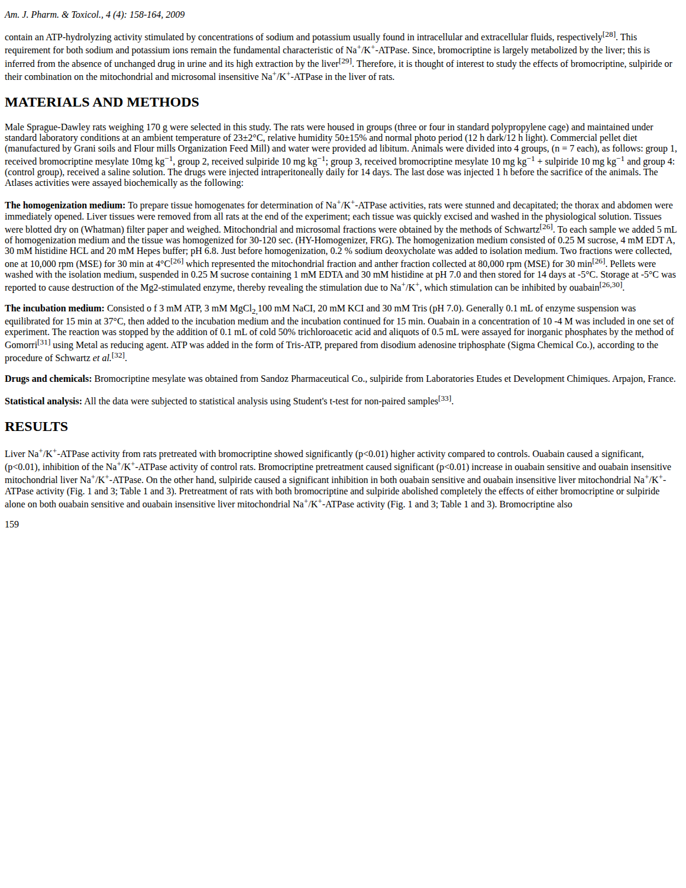Am. J. Pharm. & Toxicol., 4 (4): 158-164, 2009
contain an ATP-hydrolyzing activity stimulated by concentrations of sodium and potassium usually found in intracellular and extracellular fluids, respectively[28]. This requirement for both sodium and potassium ions remain the fundamental characteristic of Na+/K+-ATPase. Since, bromocriptine is largely metabolized by the liver; this is inferred from the absence of unchanged drug in urine and its high extraction by the liver[29]. Therefore, it is thought of interest to study the effects of bromocriptine, sulpiride or their combination on the mitochondrial and microsomal insensitive Na+/K+-ATPase in the liver of rats.
MATERIALS AND METHODS
Male Sprague-Dawley rats weighing 170 g were selected in this study. The rats were housed in groups (three or four in standard polypropylene cage) and maintained under standard laboratory conditions at an ambient temperature of 23±2°C, relative humidity 50±15% and normal photo period (12 h dark/12 h light). Commercial pellet diet (manufactured by Grani soils and Flour mills Organization Feed Mill) and water were provided ad libitum. Animals were divided into 4 groups, (n = 7 each), as follows: group 1, received bromocriptine mesylate 10mg kg−1, group 2, received sulpiride 10 mg kg−1; group 3, received bromocriptine mesylate 10 mg kg−1 + sulpiride 10 mg kg−1 and group 4: (control group), received a saline solution. The drugs were injected intraperitoneally daily for 14 days. The last dose was injected 1 h before the sacrifice of the animals. The Atlases activities were assayed biochemically as the following:
The homogenization medium: To prepare tissue homogenates for determination of Na+/K+-ATPase activities, rats were stunned and decapitated; the thorax and abdomen were immediately opened. Liver tissues were removed from all rats at the end of the experiment; each tissue was quickly excised and washed in the physiological solution. Tissues were blotted dry on (Whatman) filter paper and weighed. Mitochondrial and microsomal fractions were obtained by the methods of Schwartz[26]. To each sample we added 5 mL of homogenization medium and the tissue was homogenized for 30-120 sec. (HY-Homogenizer, FRG). The homogenization medium consisted of 0.25 M sucrose, 4 mM EDT A, 30 mM histidine HCL and 20 mM Hepes buffer; pH 6.8. Just before homogenization, 0.2 % sodium deoxycholate was added to isolation medium. Two fractions were collected, one at 10,000 rpm (MSE) for 30 min at 4°C[26] which represented the mitochondrial fraction and anther fraction collected at 80,000 rpm (MSE) for 30 min[26]. Pellets were washed with the isolation medium, suspended in 0.25 M sucrose containing 1 mM EDTA and 30 mM histidine at pH 7.0 and then stored for 14 days at -5°C. Storage at -5°C was reported to cause destruction of the Mg2-stimulated enzyme, thereby revealing the stimulation due to Na+/K+, which stimulation can be inhibited by ouabain[26,30].
The incubation medium: Consisted o f 3 mM ATP, 3 mM MgCl2,100 mM NaCI, 20 mM KCI and 30 mM Tris (pH 7.0). Generally 0.1 mL of enzyme suspension was equilibrated for 15 min at 37°C, then added to the incubation medium and the incubation continued for 15 min. Ouabain in a concentration of 10 -4 M was included in one set of experiment. The reaction was stopped by the addition of 0.1 mL of cold 50% trichloroacetic acid and aliquots of 0.5 mL were assayed for inorganic phosphates by the method of Gomorri[31] using Metal as reducing agent. ATP was added in the form of Tris-ATP, prepared from disodium adenosine triphosphate (Sigma Chemical Co.), according to the procedure of Schwartz et al.[32].
Drugs and chemicals: Bromocriptine mesylate was obtained from Sandoz Pharmaceutical Co., sulpiride from Laboratories Etudes et Development Chimiques. Arpajon, France.
Statistical analysis: All the data were subjected to statistical analysis using Student's t-test for non-paired samples[33].
RESULTS
Liver Na+/K+-ATPase activity from rats pretreated with bromocriptine showed significantly (p<0.01) higher activity compared to controls. Ouabain caused a significant, (p<0.01), inhibition of the Na+/K+-ATPase activity of control rats. Bromocriptine pretreatment caused significant (p<0.01) increase in ouabain sensitive and ouabain insensitive mitochondrial liver Na+/K+-ATPase. On the other hand, sulpiride caused a significant inhibition in both ouabain sensitive and ouabain insensitive liver mitochondrial Na+/K+-ATPase activity (Fig. 1 and 3; Table 1 and 3). Pretreatment of rats with both bromocriptine and sulpiride abolished completely the effects of either bromocriptine or sulpiride alone on both ouabain sensitive and ouabain insensitive liver mitochondrial Na+/K+-ATPase activity (Fig. 1 and 3; Table 1 and 3). Bromocriptine also
159